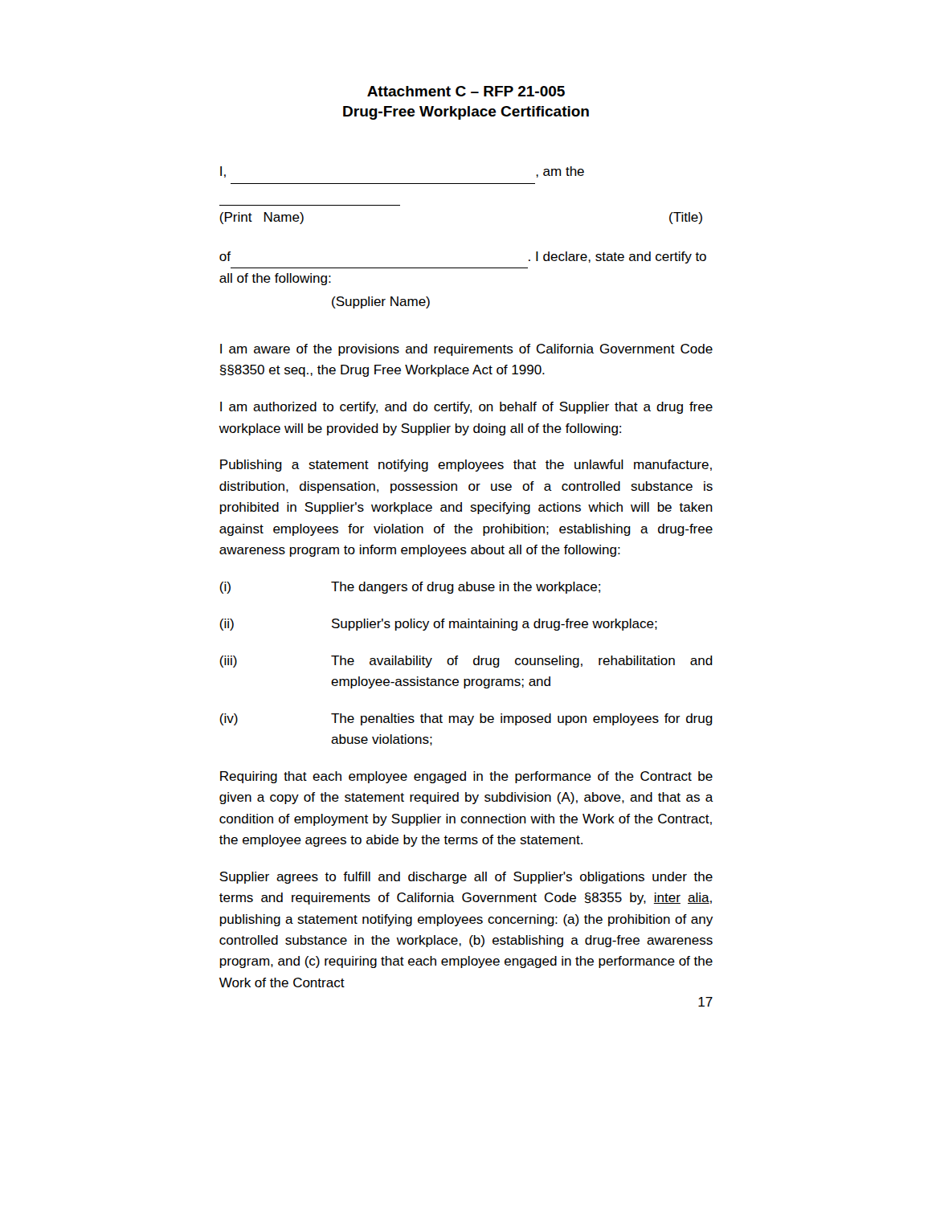Attachment C – RFP 21-005
Drug-Free Workplace Certification
I, , am the
(Print Name) (Title)
of . I declare, state and certify to all of the following:
(Supplier Name)
I am aware of the provisions and requirements of California Government Code §§8350 et seq., the Drug Free Workplace Act of 1990.
I am authorized to certify, and do certify, on behalf of Supplier that a drug free workplace will be provided by Supplier by doing all of the following:
Publishing a statement notifying employees that the unlawful manufacture, distribution, dispensation, possession or use of a controlled substance is prohibited in Supplier's workplace and specifying actions which will be taken against employees for violation of the prohibition; establishing a drug-free awareness program to inform employees about all of the following:
(i) The dangers of drug abuse in the workplace;
(ii) Supplier's policy of maintaining a drug-free workplace;
(iii) The availability of drug counseling, rehabilitation and employee-assistance programs; and
(iv) The penalties that may be imposed upon employees for drug abuse violations;
Requiring that each employee engaged in the performance of the Contract be given a copy of the statement required by subdivision (A), above, and that as a condition of employment by Supplier in connection with the Work of the Contract, the employee agrees to abide by the terms of the statement.
Supplier agrees to fulfill and discharge all of Supplier's obligations under the terms and requirements of California Government Code §8355 by, inter alia, publishing a statement notifying employees concerning: (a) the prohibition of any controlled substance in the workplace, (b) establishing a drug-free awareness program, and (c) requiring that each employee engaged in the performance of the Work of the Contract
17